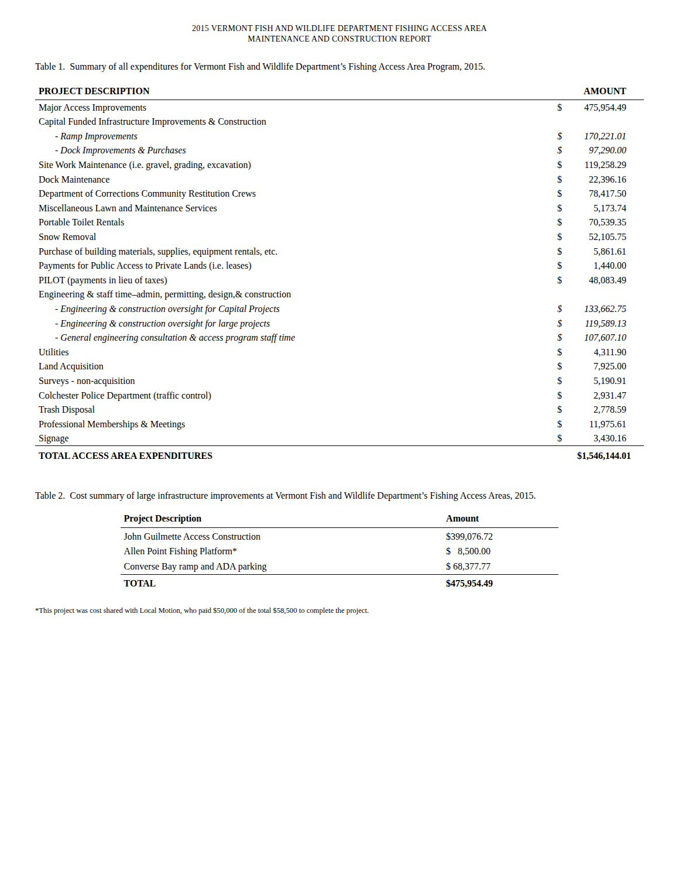2015 VERMONT FISH AND WILDLIFE DEPARTMENT FISHING ACCESS AREA
MAINTENANCE AND CONSTRUCTION REPORT
Table 1. Summary of all expenditures for Vermont Fish and Wildlife Department’s Fishing Access Area Program, 2015.
| Project Description | Amount |
| --- | --- |
| Major Access Improvements | $ | 475,954.49 |
| Capital Funded Infrastructure Improvements & Construction | | |
| - Ramp Improvements | $ | 170,221.01 |
| - Dock Improvements & Purchases | $ | 97,290.00 |
| Site Work Maintenance (i.e. gravel, grading, excavation) | $ | 119,258.29 |
| Dock Maintenance | $ | 22,396.16 |
| Department of Corrections Community Restitution Crews | $ | 78,417.50 |
| Miscellaneous Lawn and Maintenance Services | $ | 5,173.74 |
| Portable Toilet Rentals | $ | 70,539.35 |
| Snow Removal | $ | 52,105.75 |
| Purchase of building materials, supplies, equipment rentals, etc. | $ | 5,861.61 |
| Payments for Public Access to Private Lands (i.e. leases) | $ | 1,440.00 |
| PILOT (payments in lieu of taxes) | $ | 48,083.49 |
| Engineering & staff time–admin, permitting, design,& construction | | |
| - Engineering & construction oversight for Capital Projects | $ | 133,662.75 |
| - Engineering & construction oversight for large projects | $ | 119,589.13 |
| - General engineering consultation & access program staff time | $ | 107,607.10 |
| Utilities | $ | 4,311.90 |
| Land Acquisition | $ | 7,925.00 |
| Surveys - non-acquisition | $ | 5,190.91 |
| Colchester Police Department (traffic control) | $ | 2,931.47 |
| Trash Disposal | $ | 2,778.59 |
| Professional Memberships & Meetings | $ | 11,975.61 |
| Signage | $ | 3,430.16 |
| Total Access Area Expenditures | | $1,546,144.01 |
Table 2. Cost summary of large infrastructure improvements at Vermont Fish and Wildlife Department’s Fishing Access Areas, 2015.
| Project Description | Amount |
| --- | --- |
| John Guilmette Access Construction | $399,076.72 |
| Allen Point Fishing Platform* | $ 8,500.00 |
| Converse Bay ramp and ADA parking | $ 68,377.77 |
| TOTAL | $475,954.49 |
*This project was cost shared with Local Motion, who paid $50,000 of the total $58,500 to complete the project.